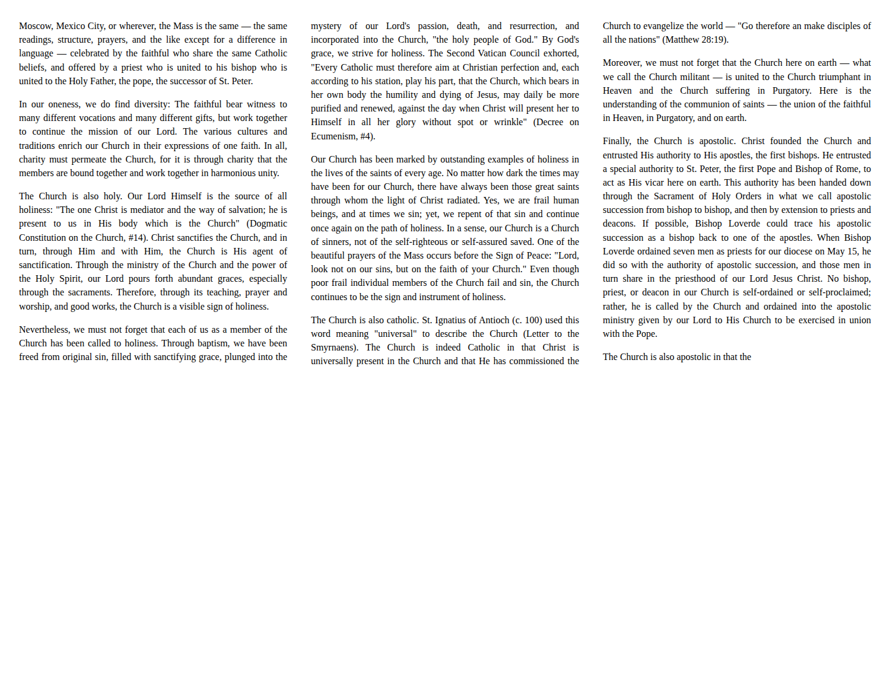Moscow, Mexico City, or wherever, the Mass is the same — the same readings, structure, prayers, and the like except for a difference in language — celebrated by the faithful who share the same Catholic beliefs, and offered by a priest who is united to his bishop who is united to the Holy Father, the pope, the successor of St. Peter.
In our oneness, we do find diversity: The faithful bear witness to many different vocations and many different gifts, but work together to continue the mission of our Lord. The various cultures and traditions enrich our Church in their expressions of one faith. In all, charity must permeate the Church, for it is through charity that the members are bound together and work together in harmonious unity.
The Church is also holy. Our Lord Himself is the source of all holiness: "The one Christ is mediator and the way of salvation; he is present to us in His body which is the Church" (Dogmatic Constitution on the Church, #14). Christ sanctifies the Church, and in turn, through Him and with Him, the Church is His agent of sanctification. Through the ministry of the Church and the power of the Holy Spirit, our Lord pours forth abundant graces, especially through the sacraments. Therefore, through its teaching, prayer and worship, and good works, the Church is a visible sign of holiness.
Nevertheless, we must not forget that each of us as a member of the Church has been called to holiness. Through baptism, we have been freed from original sin, filled with sanctifying grace, plunged into the mystery of our Lord's passion, death, and resurrection, and incorporated into the Church, "the holy people of God." By God's grace, we strive for holiness. The Second Vatican Council exhorted, "Every Catholic must therefore aim at Christian perfection and, each according to his station, play his part, that the Church, which bears in her own body the humility and dying of Jesus, may daily be more purified and renewed, against the day when Christ will present her to Himself in all her glory without spot or wrinkle" (Decree on Ecumenism, #4).
Our Church has been marked by outstanding examples of holiness in the lives of the saints of every age. No matter how dark the times may have been for our Church, there have always been those great saints through whom the light of Christ radiated. Yes, we are frail human beings, and at times we sin; yet, we repent of that sin and continue once again on the path of holiness. In a sense, our Church is a Church of sinners, not of the self-righteous or self-assured saved. One of the beautiful prayers of the Mass occurs before the Sign of Peace: "Lord, look not on our sins, but on the faith of your Church." Even though poor frail individual members of the Church fail and sin, the Church continues to be the sign and instrument of holiness.
The Church is also catholic. St. Ignatius of Antioch (c. 100) used this word meaning "universal" to describe the Church (Letter to the Smyrnaens). The Church is indeed Catholic in that Christ is universally present in the Church and that He has commissioned the Church to evangelize the world — "Go therefore an make disciples of all the nations" (Matthew 28:19).
Moreover, we must not forget that the Church here on earth — what we call the Church militant — is united to the Church triumphant in Heaven and the Church suffering in Purgatory. Here is the understanding of the communion of saints — the union of the faithful in Heaven, in Purgatory, and on earth.
Finally, the Church is apostolic. Christ founded the Church and entrusted His authority to His apostles, the first bishops. He entrusted a special authority to St. Peter, the first Pope and Bishop of Rome, to act as His vicar here on earth. This authority has been handed down through the Sacrament of Holy Orders in what we call apostolic succession from bishop to bishop, and then by extension to priests and deacons. If possible, Bishop Loverde could trace his apostolic succession as a bishop back to one of the apostles. When Bishop Loverde ordained seven men as priests for our diocese on May 15, he did so with the authority of apostolic succession, and those men in turn share in the priesthood of our Lord Jesus Christ. No bishop, priest, or deacon in our Church is self-ordained or self-proclaimed; rather, he is called by the Church and ordained into the apostolic ministry given by our Lord to His Church to be exercised in union with the Pope.
The Church is also apostolic in that the